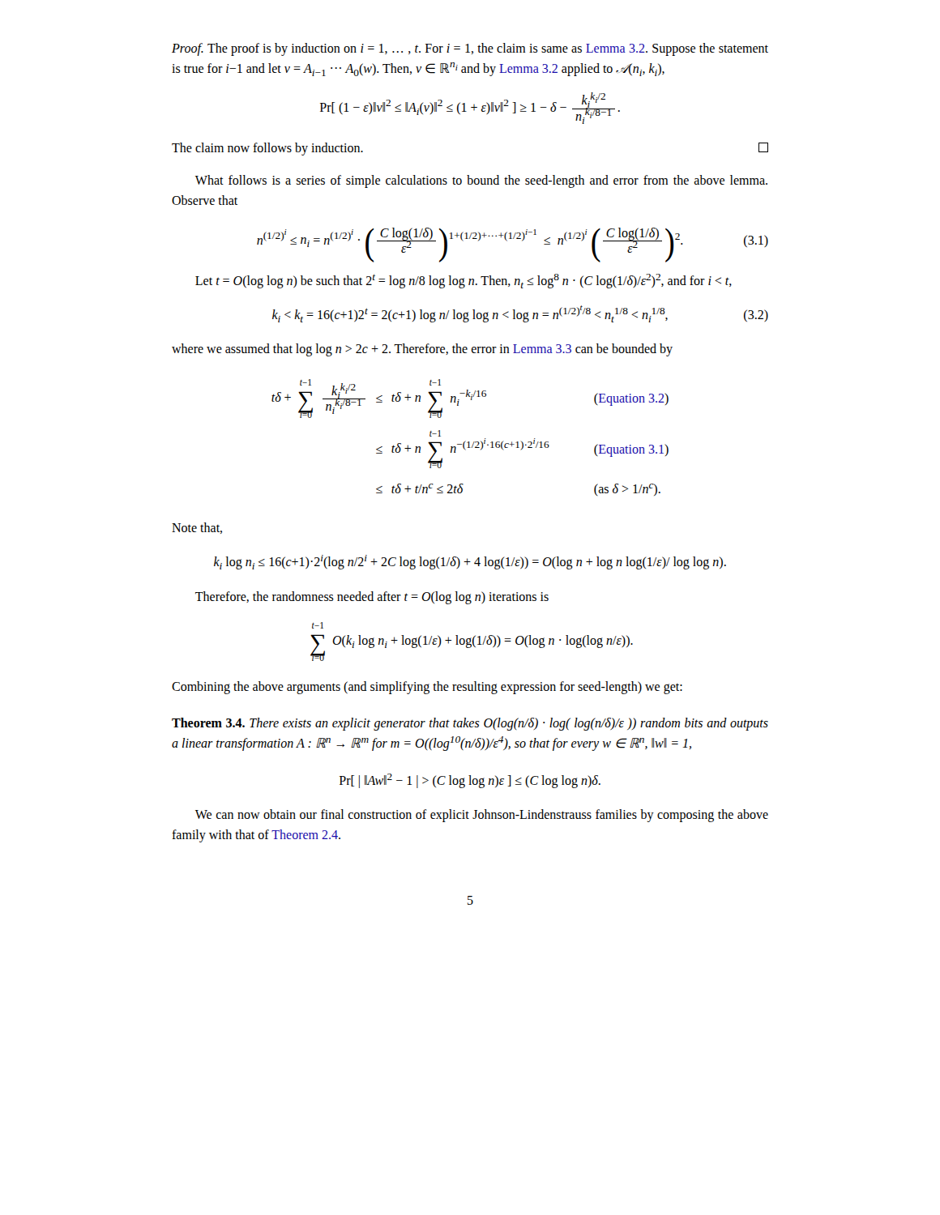Proof. The proof is by induction on i = 1, … , t. For i = 1, the claim is same as Lemma 3.2. Suppose the statement is true for i−1 and let v = Ai−1 ··· A0(w). Then, v ∈ ℝni and by Lemma 3.2 applied to 𝒜(ni, ki),
Pr[ (1 − ε)‖v‖2 ≤ ‖Ai(v)‖2 ≤ (1 + ε)‖v‖2 ] ≥ 1 − δ − kiki/2 niki/8−1.
The claim now follows by induction.
What follows is a series of simple calculations to bound the seed-length and error from the above lemma. Observe that
n(1/2)i ≤ ni = n(1/2)i · (C log(1/δ) ε2)1+(1/2)+···+(1/2)i−1 ≤ n(1/2)i (C log(1/δ) ε2)2. (3.1)
Let t = O(log log n) be such that 2t = log n/8 log log n. Then, nt ≤ log8 n · (C log(1/δ)/ε2)2, and for i < t,
ki < kt = 16(c+1)2t = 2(c+1) log n/ log log n < log n = n(1/2)t/8 < nt1/8 < ni1/8, (3.2)
where we assumed that log log n > 2c + 2. Therefore, the error in Lemma 3.3 can be bounded by
| tδ + t −1 ∑ i =0 k i k i /2 n i k i /8−1 | ≤ | tδ + n t −1 ∑ i =0 n i − k i /16 | ( Equation 3.2 ) |
| | ≤ | tδ + n t −1 ∑ i =0 n −(1/2) i ·16( c +1)·2 i /16 | ( Equation 3.1 ) |
| | ≤ | tδ + t / n c ≤ 2 tδ | (as δ > 1/ n c ). |
Note that,
ki log ni ≤ 16(c+1)·2i(log n/2i + 2C log log(1/δ) + 4 log(1/ε)) = O(log n + log n log(1/ε)/ log log n).
Therefore, the randomness needed after t = O(log log n) iterations is
t−1∑i=0 O(ki log ni + log(1/ε) + log(1/δ)) = O(log n · log(log n/ε)).
Combining the above arguments (and simplifying the resulting expression for seed-length) we get:
Theorem 3.4. There exists an explicit generator that takes O(log(n/δ) · log( log(n/δ)/ε )) random bits and outputs a linear transformation A : ℝn → ℝm for m = O((log10(n/δ))/ε4), so that for every w ∈ ℝn, ‖w‖ = 1,
Pr[ | ‖Aw‖2 − 1 | > (C log log n)ε ] ≤ (C log log n)δ.
We can now obtain our final construction of explicit Johnson-Lindenstrauss families by composing the above family with that of Theorem 2.4.
5